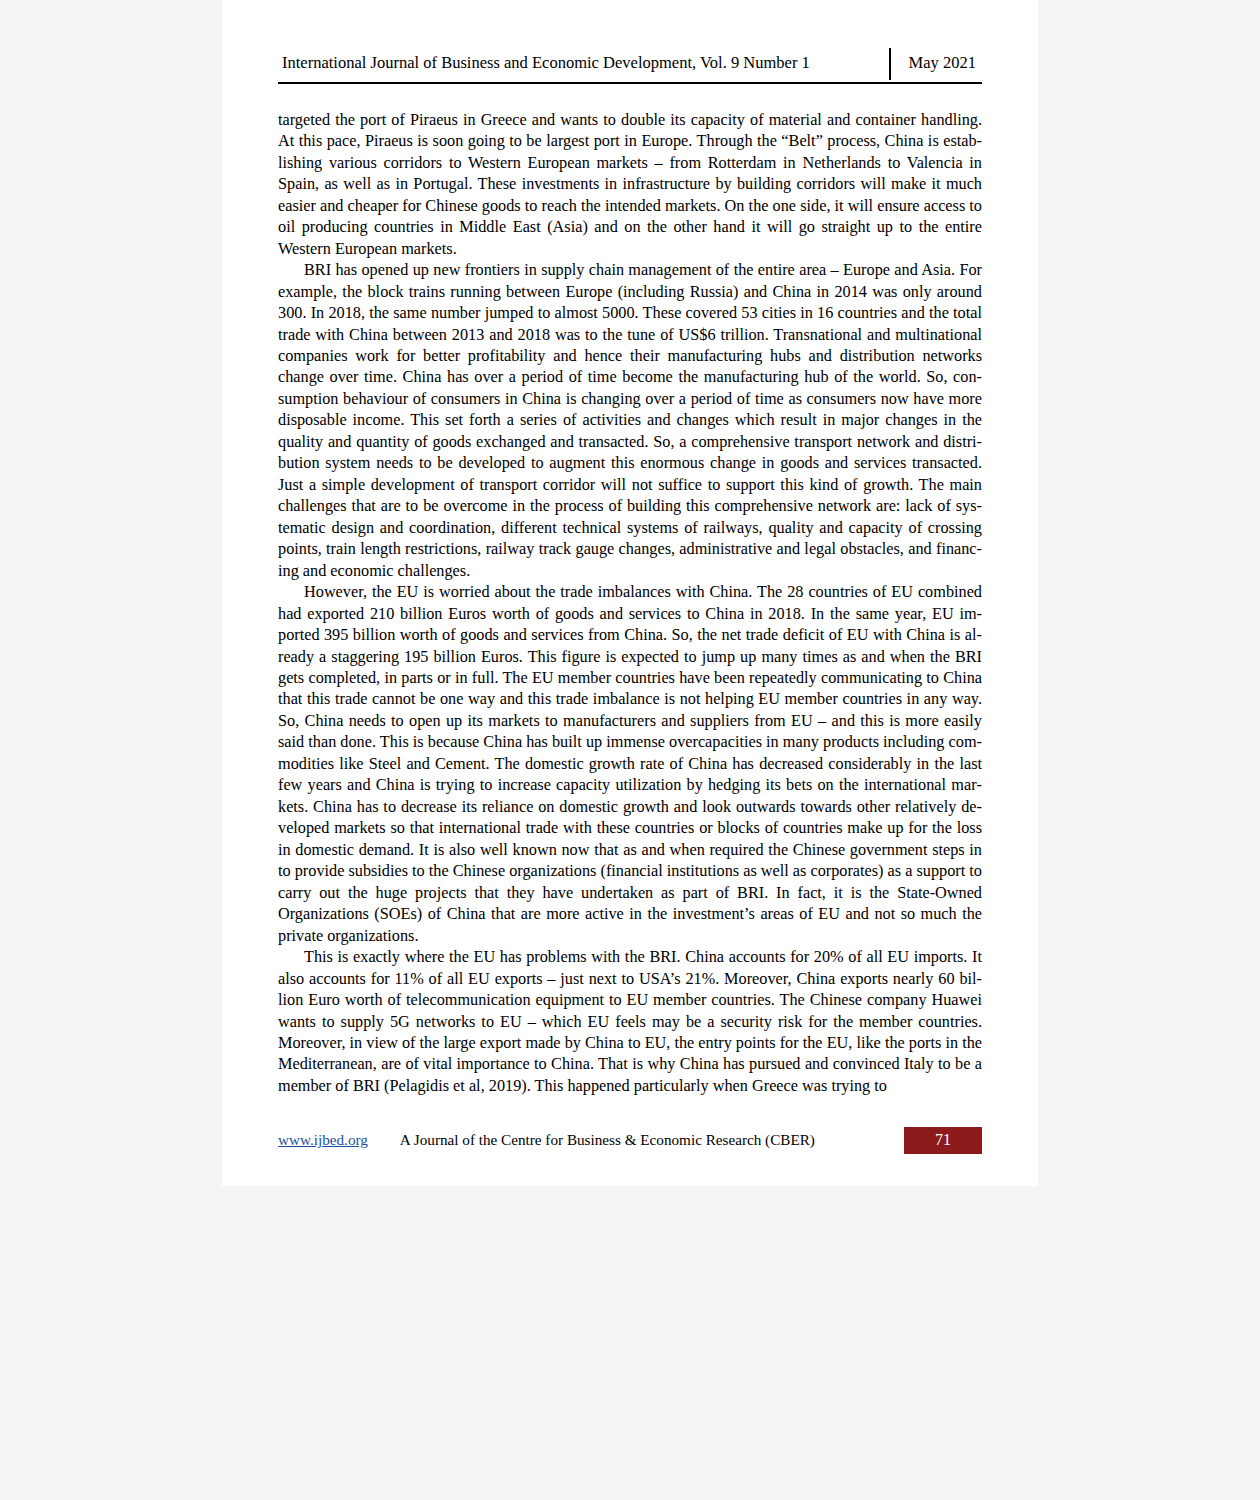International Journal of Business and Economic Development, Vol. 9 Number 1
May 2021
targeted the port of Piraeus in Greece and wants to double its capacity of material and container handling. At this pace, Piraeus is soon going to be largest port in Europe. Through the “Belt” process, China is establishing various corridors to Western European markets – from Rotterdam in Netherlands to Valencia in Spain, as well as in Portugal. These investments in infrastructure by building corridors will make it much easier and cheaper for Chinese goods to reach the intended markets. On the one side, it will ensure access to oil producing countries in Middle East (Asia) and on the other hand it will go straight up to the entire Western European markets.
BRI has opened up new frontiers in supply chain management of the entire area – Europe and Asia. For example, the block trains running between Europe (including Russia) and China in 2014 was only around 300. In 2018, the same number jumped to almost 5000. These covered 53 cities in 16 countries and the total trade with China between 2013 and 2018 was to the tune of US$6 trillion. Transnational and multinational companies work for better profitability and hence their manufacturing hubs and distribution networks change over time. China has over a period of time become the manufacturing hub of the world. So, consumption behaviour of consumers in China is changing over a period of time as consumers now have more disposable income. This set forth a series of activities and changes which result in major changes in the quality and quantity of goods exchanged and transacted. So, a comprehensive transport network and distribution system needs to be developed to augment this enormous change in goods and services transacted. Just a simple development of transport corridor will not suffice to support this kind of growth. The main challenges that are to be overcome in the process of building this comprehensive network are: lack of systematic design and coordination, different technical systems of railways, quality and capacity of crossing points, train length restrictions, railway track gauge changes, administrative and legal obstacles, and financing and economic challenges.
However, the EU is worried about the trade imbalances with China. The 28 countries of EU combined had exported 210 billion Euros worth of goods and services to China in 2018. In the same year, EU imported 395 billion worth of goods and services from China. So, the net trade deficit of EU with China is already a staggering 195 billion Euros. This figure is expected to jump up many times as and when the BRI gets completed, in parts or in full. The EU member countries have been repeatedly communicating to China that this trade cannot be one way and this trade imbalance is not helping EU member countries in any way. So, China needs to open up its markets to manufacturers and suppliers from EU – and this is more easily said than done. This is because China has built up immense overcapacities in many products including commodities like Steel and Cement. The domestic growth rate of China has decreased considerably in the last few years and China is trying to increase capacity utilization by hedging its bets on the international markets. China has to decrease its reliance on domestic growth and look outwards towards other relatively developed markets so that international trade with these countries or blocks of countries make up for the loss in domestic demand. It is also well known now that as and when required the Chinese government steps in to provide subsidies to the Chinese organizations (financial institutions as well as corporates) as a support to carry out the huge projects that they have undertaken as part of BRI. In fact, it is the State-Owned Organizations (SOEs) of China that are more active in the investment’s areas of EU and not so much the private organizations.
This is exactly where the EU has problems with the BRI. China accounts for 20% of all EU imports. It also accounts for 11% of all EU exports – just next to USA’s 21%. Moreover, China exports nearly 60 billion Euro worth of telecommunication equipment to EU member countries. The Chinese company Huawei wants to supply 5G networks to EU – which EU feels may be a security risk for the member countries. Moreover, in view of the large export made by China to EU, the entry points for the EU, like the ports in the Mediterranean, are of vital importance to China. That is why China has pursued and convinced Italy to be a member of BRI (Pelagidis et al, 2019). This happened particularly when Greece was trying to
www.ijbed.org
A Journal of the Centre for Business & Economic Research (CBER)
71